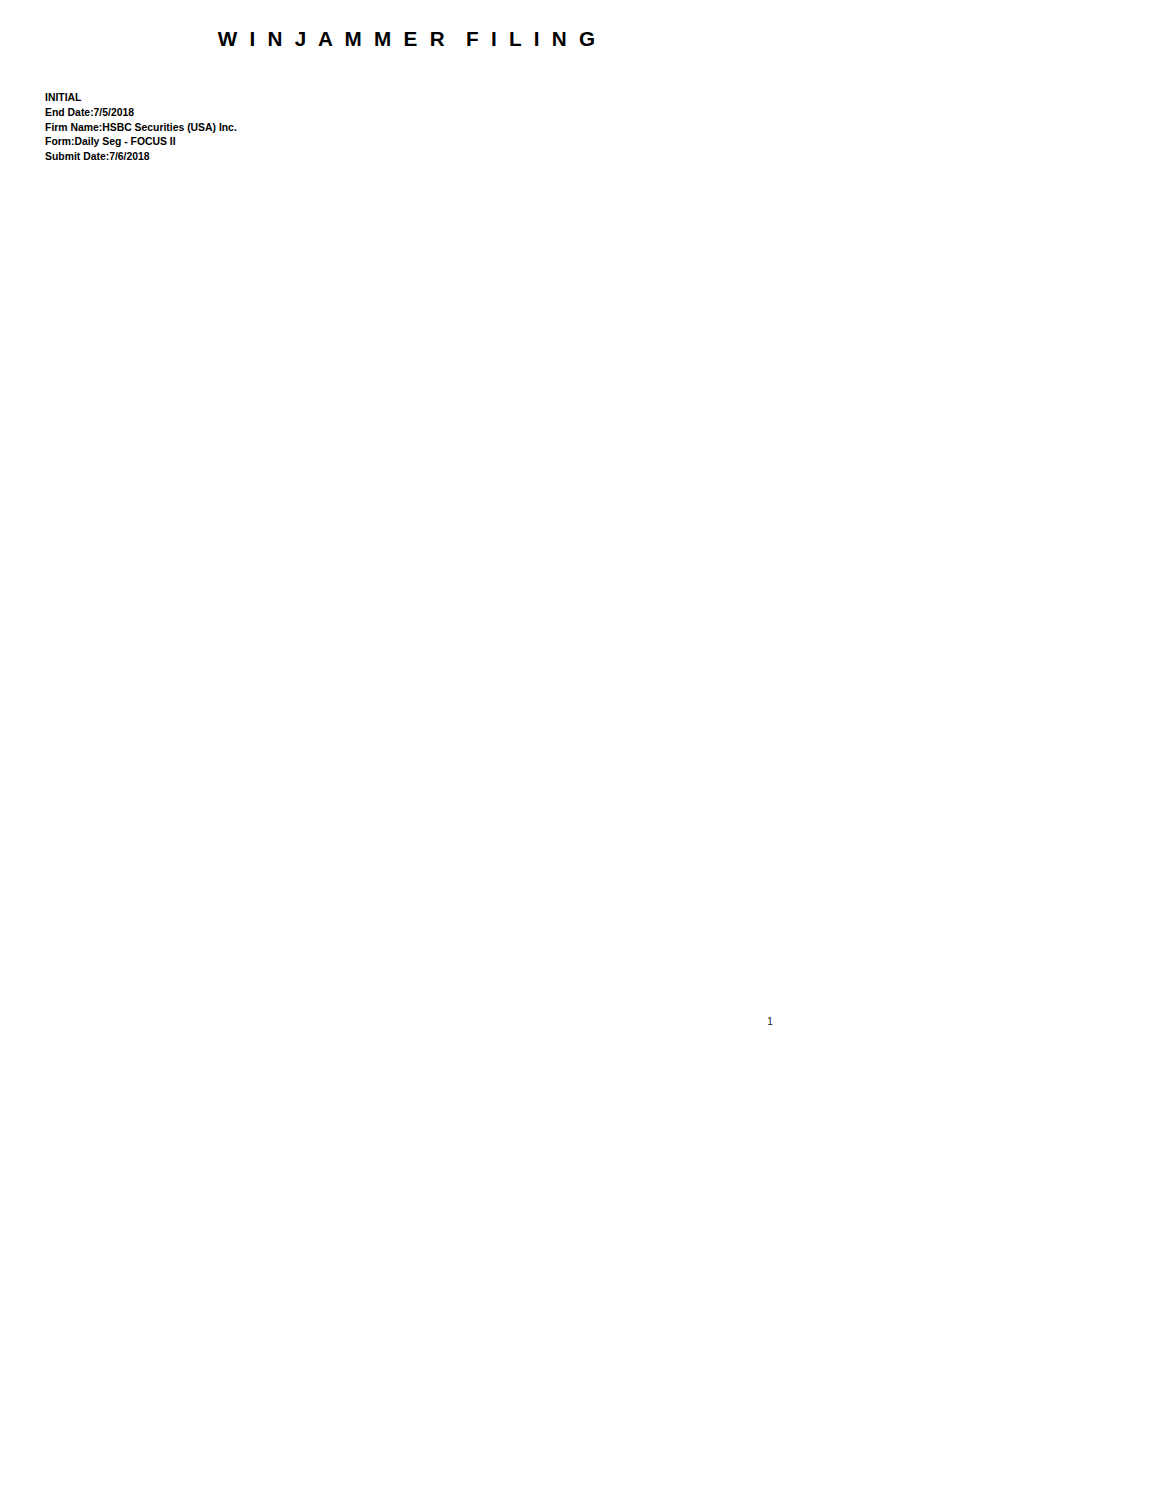W I N J A M M E R F I L I N G
INITIAL
End Date:7/5/2018
Firm Name:HSBC Securities (USA) Inc.
Form:Daily Seg - FOCUS II
Submit Date:7/6/2018
1